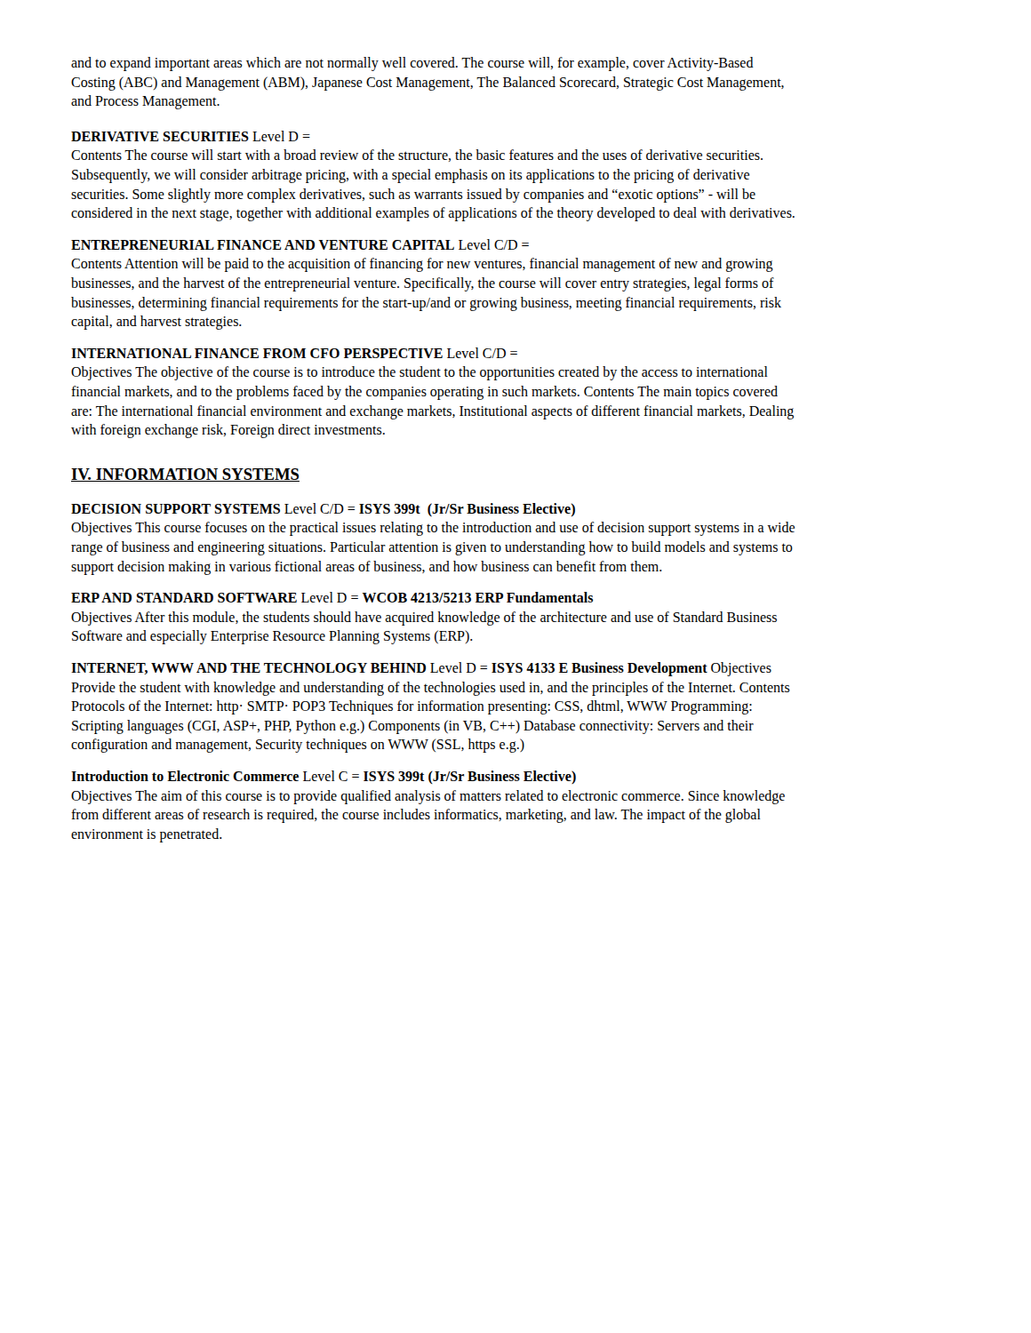and to expand important areas which are not normally well covered. The course will, for example, cover Activity-Based Costing (ABC) and Management (ABM), Japanese Cost Management, The Balanced Scorecard, Strategic Cost Management, and Process Management.
DERIVATIVE SECURITIES Level D =
Contents The course will start with a broad review of the structure, the basic features and the uses of derivative securities. Subsequently, we will consider arbitrage pricing, with a special emphasis on its applications to the pricing of derivative securities. Some slightly more complex derivatives, such as warrants issued by companies and “exotic options” - will be considered in the next stage, together with additional examples of applications of the theory developed to deal with derivatives.
ENTREPRENEURIAL FINANCE AND VENTURE CAPITAL Level C/D =
Contents Attention will be paid to the acquisition of financing for new ventures, financial management of new and growing businesses, and the harvest of the entrepreneurial venture. Specifically, the course will cover entry strategies, legal forms of businesses, determining financial requirements for the start-up/and or growing business, meeting financial requirements, risk capital, and harvest strategies.
INTERNATIONAL FINANCE FROM CFO PERSPECTIVE Level C/D =
Objectives The objective of the course is to introduce the student to the opportunities created by the access to international financial markets, and to the problems faced by the companies operating in such markets. Contents The main topics covered are: The international financial environment and exchange markets, Institutional aspects of different financial markets, Dealing with foreign exchange risk, Foreign direct investments.
IV. INFORMATION SYSTEMS
DECISION SUPPORT SYSTEMS Level C/D = ISYS 399t (Jr/Sr Business Elective)
Objectives This course focuses on the practical issues relating to the introduction and use of decision support systems in a wide range of business and engineering situations. Particular attention is given to understanding how to build models and systems to support decision making in various fictional areas of business, and how business can benefit from them.
ERP AND STANDARD SOFTWARE Level D = WCOB 4213/5213 ERP Fundamentals
Objectives After this module, the students should have acquired knowledge of the architecture and use of Standard Business Software and especially Enterprise Resource Planning Systems (ERP).
INTERNET, WWW AND THE TECHNOLOGY BEHIND Level D = ISYS 4133 E Business Development Objectives Provide the student with knowledge and understanding of the technologies used in, and the principles of the Internet. Contents Protocols of the Internet: http· SMTP· POP3 Techniques for information presenting: CSS, dhtml, WWW Programming: Scripting languages (CGI, ASP+, PHP, Python e.g.) Components (in VB, C++) Database connectivity: Servers and their configuration and management, Security techniques on WWW (SSL, https e.g.)
Introduction to Electronic Commerce Level C = ISYS 399t (Jr/Sr Business Elective)
Objectives The aim of this course is to provide qualified analysis of matters related to electronic commerce. Since knowledge from different areas of research is required, the course includes informatics, marketing, and law. The impact of the global environment is penetrated.